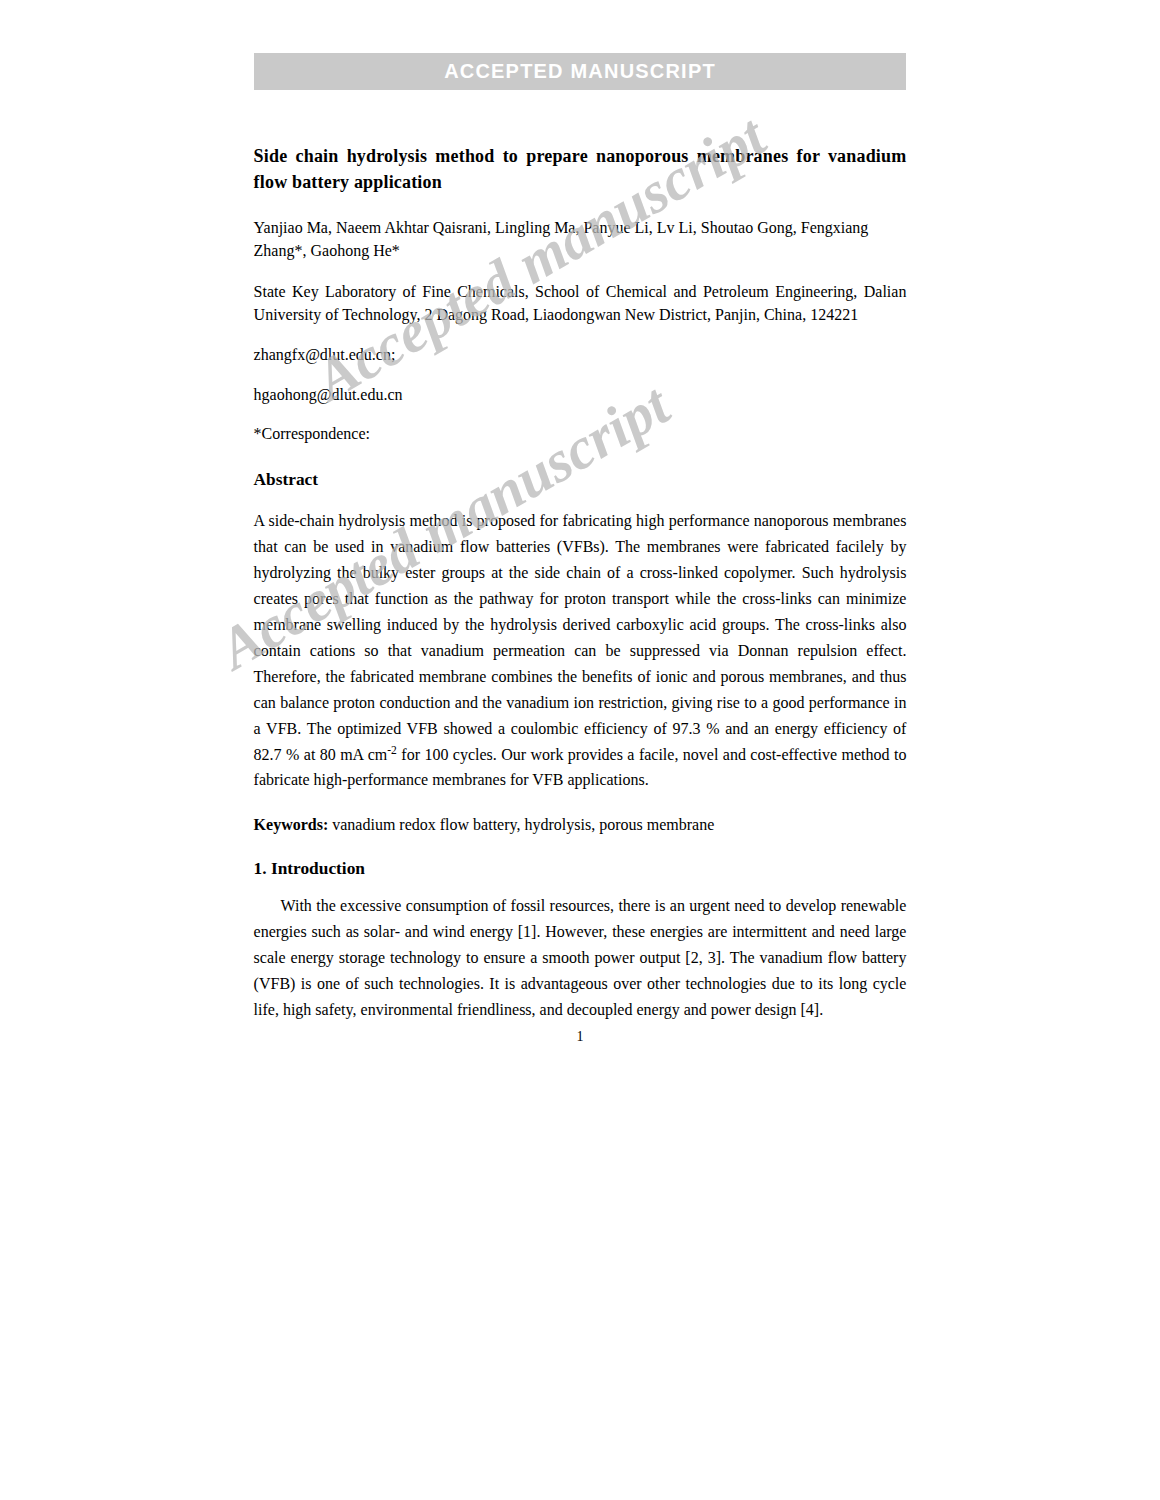ACCEPTED MANUSCRIPT
Accepted manuscript
Accepted manuscript
Side chain hydrolysis method to prepare nanoporous membranes for vanadium flow battery application
Yanjiao Ma, Naeem Akhtar Qaisrani, Lingling Ma, Panyue Li, Lv Li, Shoutao Gong, Fengxiang Zhang*, Gaohong He*
State Key Laboratory of Fine Chemicals, School of Chemical and Petroleum Engineering, Dalian University of Technology, 2 Dagong Road, Liaodongwan New District, Panjin, China, 124221
zhangfx@dlut.edu.cn;
hgaohong@dlut.edu.cn
*Correspondence:
Abstract
A side-chain hydrolysis method is proposed for fabricating high performance nanoporous membranes that can be used in vanadium flow batteries (VFBs). The membranes were fabricated facilely by hydrolyzing the bulky ester groups at the side chain of a cross-linked copolymer. Such hydrolysis creates pores that function as the pathway for proton transport while the cross-links can minimize membrane swelling induced by the hydrolysis derived carboxylic acid groups. The cross-links also contain cations so that vanadium permeation can be suppressed via Donnan repulsion effect. Therefore, the fabricated membrane combines the benefits of ionic and porous membranes, and thus can balance proton conduction and the vanadium ion restriction, giving rise to a good performance in a VFB. The optimized VFB showed a coulombic efficiency of 97.3 % and an energy efficiency of 82.7 % at 80 mA cm-2 for 100 cycles. Our work provides a facile, novel and cost-effective method to fabricate high-performance membranes for VFB applications.
Keywords: vanadium redox flow battery, hydrolysis, porous membrane
1. Introduction
With the excessive consumption of fossil resources, there is an urgent need to develop renewable energies such as solar- and wind energy [1]. However, these energies are intermittent and need large scale energy storage technology to ensure a smooth power output [2, 3]. The vanadium flow battery (VFB) is one of such technologies. It is advantageous over other technologies due to its long cycle life, high safety, environmental friendliness, and decoupled energy and power design [4].
1